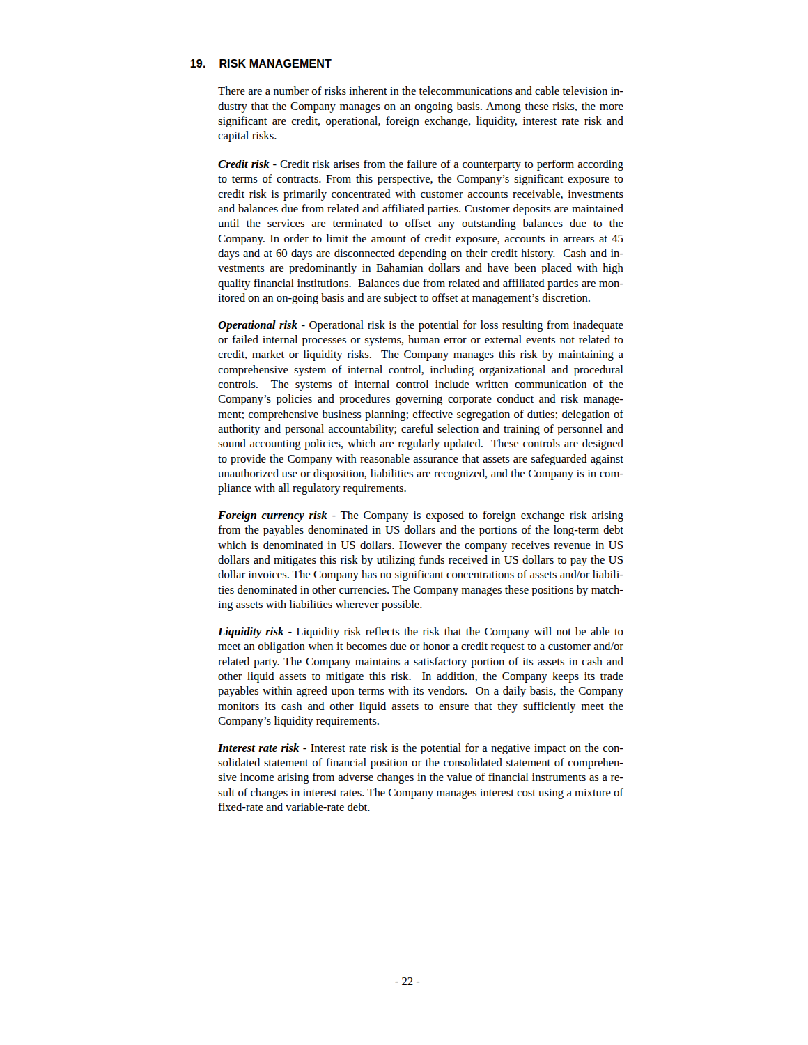19. RISK MANAGEMENT
There are a number of risks inherent in the telecommunications and cable television industry that the Company manages on an ongoing basis. Among these risks, the more significant are credit, operational, foreign exchange, liquidity, interest rate risk and capital risks.
Credit risk - Credit risk arises from the failure of a counterparty to perform according to terms of contracts. From this perspective, the Company’s significant exposure to credit risk is primarily concentrated with customer accounts receivable, investments and balances due from related and affiliated parties. Customer deposits are maintained until the services are terminated to offset any outstanding balances due to the Company. In order to limit the amount of credit exposure, accounts in arrears at 45 days and at 60 days are disconnected depending on their credit history. Cash and investments are predominantly in Bahamian dollars and have been placed with high quality financial institutions. Balances due from related and affiliated parties are monitored on an on-going basis and are subject to offset at management’s discretion.
Operational risk - Operational risk is the potential for loss resulting from inadequate or failed internal processes or systems, human error or external events not related to credit, market or liquidity risks. The Company manages this risk by maintaining a comprehensive system of internal control, including organizational and procedural controls. The systems of internal control include written communication of the Company’s policies and procedures governing corporate conduct and risk management; comprehensive business planning; effective segregation of duties; delegation of authority and personal accountability; careful selection and training of personnel and sound accounting policies, which are regularly updated. These controls are designed to provide the Company with reasonable assurance that assets are safeguarded against unauthorized use or disposition, liabilities are recognized, and the Company is in compliance with all regulatory requirements.
Foreign currency risk - The Company is exposed to foreign exchange risk arising from the payables denominated in US dollars and the portions of the long-term debt which is denominated in US dollars. However the company receives revenue in US dollars and mitigates this risk by utilizing funds received in US dollars to pay the US dollar invoices. The Company has no significant concentrations of assets and/or liabilities denominated in other currencies. The Company manages these positions by matching assets with liabilities wherever possible.
Liquidity risk - Liquidity risk reflects the risk that the Company will not be able to meet an obligation when it becomes due or honor a credit request to a customer and/or related party. The Company maintains a satisfactory portion of its assets in cash and other liquid assets to mitigate this risk. In addition, the Company keeps its trade payables within agreed upon terms with its vendors. On a daily basis, the Company monitors its cash and other liquid assets to ensure that they sufficiently meet the Company’s liquidity requirements.
Interest rate risk - Interest rate risk is the potential for a negative impact on the consolidated statement of financial position or the consolidated statement of comprehensive income arising from adverse changes in the value of financial instruments as a result of changes in interest rates. The Company manages interest cost using a mixture of fixed-rate and variable-rate debt.
- 22 -